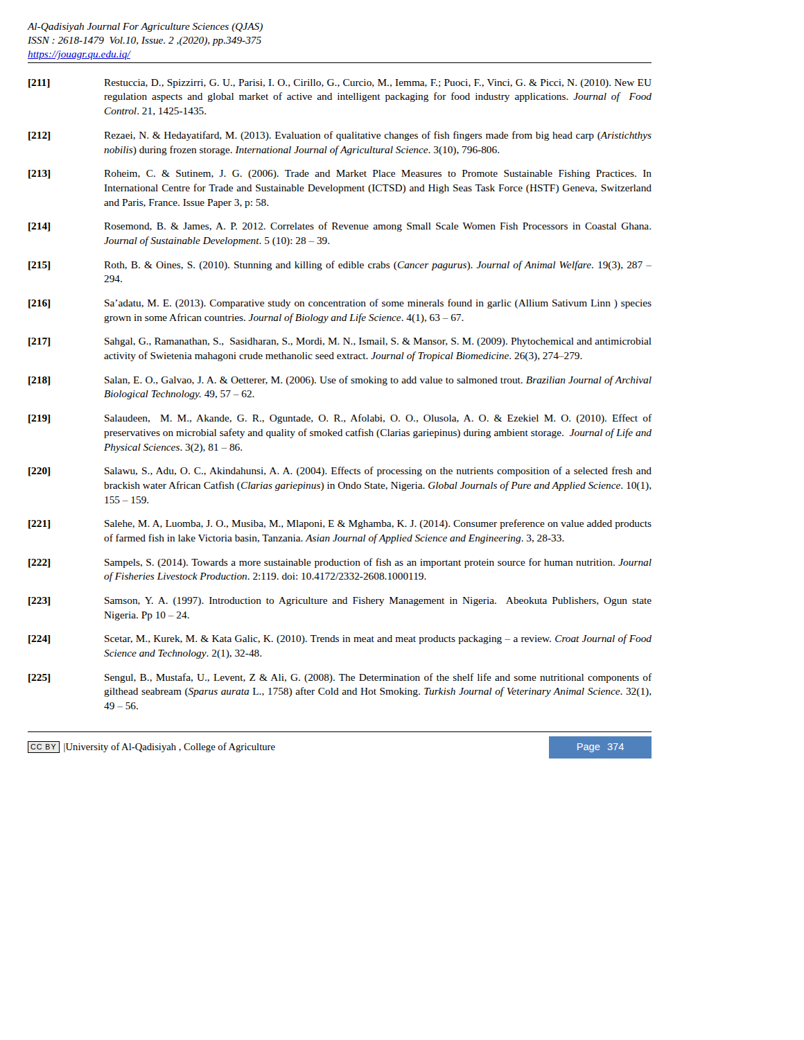Al-Qadisiyah Journal For Agriculture Sciences (QJAS) ISSN : 2618-1479 Vol.10, Issue. 2 ,(2020), pp.349-375 https://jouagr.qu.edu.iq/
[211] Restuccia, D., Spizzirri, G. U., Parisi, I. O., Cirillo, G., Curcio, M., Iemma, F.; Puoci, F., Vinci, G. & Picci, N. (2010). New EU regulation aspects and global market of active and intelligent packaging for food industry applications. Journal of Food Control. 21, 1425-1435.
[212] Rezaei, N. & Hedayatifard, M. (2013). Evaluation of qualitative changes of fish fingers made from big head carp (Aristichthys nobilis) during frozen storage. International Journal of Agricultural Science. 3(10), 796-806.
[213] Roheim, C. & Sutinem, J. G. (2006). Trade and Market Place Measures to Promote Sustainable Fishing Practices. In International Centre for Trade and Sustainable Development (ICTSD) and High Seas Task Force (HSTF) Geneva, Switzerland and Paris, France. Issue Paper 3, p: 58.
[214] Rosemond, B. & James, A. P. 2012. Correlates of Revenue among Small Scale Women Fish Processors in Coastal Ghana. Journal of Sustainable Development. 5 (10): 28 – 39.
[215] Roth, B. & Oines, S. (2010). Stunning and killing of edible crabs (Cancer pagurus). Journal of Animal Welfare. 19(3), 287 – 294.
[216] Sa’adatu, M. E. (2013). Comparative study on concentration of some minerals found in garlic (Allium Sativum Linn ) species grown in some African countries. Journal of Biology and Life Science. 4(1), 63 – 67.
[217] Sahgal, G., Ramanathan, S., Sasidharan, S., Mordi, M. N., Ismail, S. & Mansor, S. M. (2009). Phytochemical and antimicrobial activity of Swietenia mahagoni crude methanolic seed extract. Journal of Tropical Biomedicine. 26(3), 274–279.
[218] Salan, E. O., Galvao, J. A. & Oetterer, M. (2006). Use of smoking to add value to salmoned trout. Brazilian Journal of Archival Biological Technology. 49, 57 – 62.
[219] Salaudeen, M. M., Akande, G. R., Oguntade, O. R., Afolabi, O. O., Olusola, A. O. & Ezekiel M. O. (2010). Effect of preservatives on microbial safety and quality of smoked catfish (Clarias gariepinus) during ambient storage. Journal of Life and Physical Sciences. 3(2), 81 – 86.
[220] Salawu, S., Adu, O. C., Akindahunsi, A. A. (2004). Effects of processing on the nutrients composition of a selected fresh and brackish water African Catfish (Clarias gariepinus) in Ondo State, Nigeria. Global Journals of Pure and Applied Science. 10(1), 155 – 159.
[221] Salehe, M. A, Luomba, J. O., Musiba, M., Mlaponi, E & Mghamba, K. J. (2014). Consumer preference on value added products of farmed fish in lake Victoria basin, Tanzania. Asian Journal of Applied Science and Engineering. 3, 28-33.
[222] Sampels, S. (2014). Towards a more sustainable production of fish as an important protein source for human nutrition. Journal of Fisheries Livestock Production. 2:119. doi: 10.4172/2332-2608.1000119.
[223] Samson, Y. A. (1997). Introduction to Agriculture and Fishery Management in Nigeria. Abeokuta Publishers, Ogun state Nigeria. Pp 10 – 24.
[224] Scetar, M., Kurek, M. & Kata Galic, K. (2010). Trends in meat and meat products packaging – a review. Croat Journal of Food Science and Technology. 2(1), 32-48.
[225] Sengul, B., Mustafa, U., Levent, Z & Ali, G. (2008). The Determination of the shelf life and some nutritional components of gilthead seabream (Sparus aurata L., 1758) after Cold and Hot Smoking. Turkish Journal of Veterinary Animal Science. 32(1), 49 – 56.
CC BY |University of Al-Qadisiyah , College of Agriculture
Page374